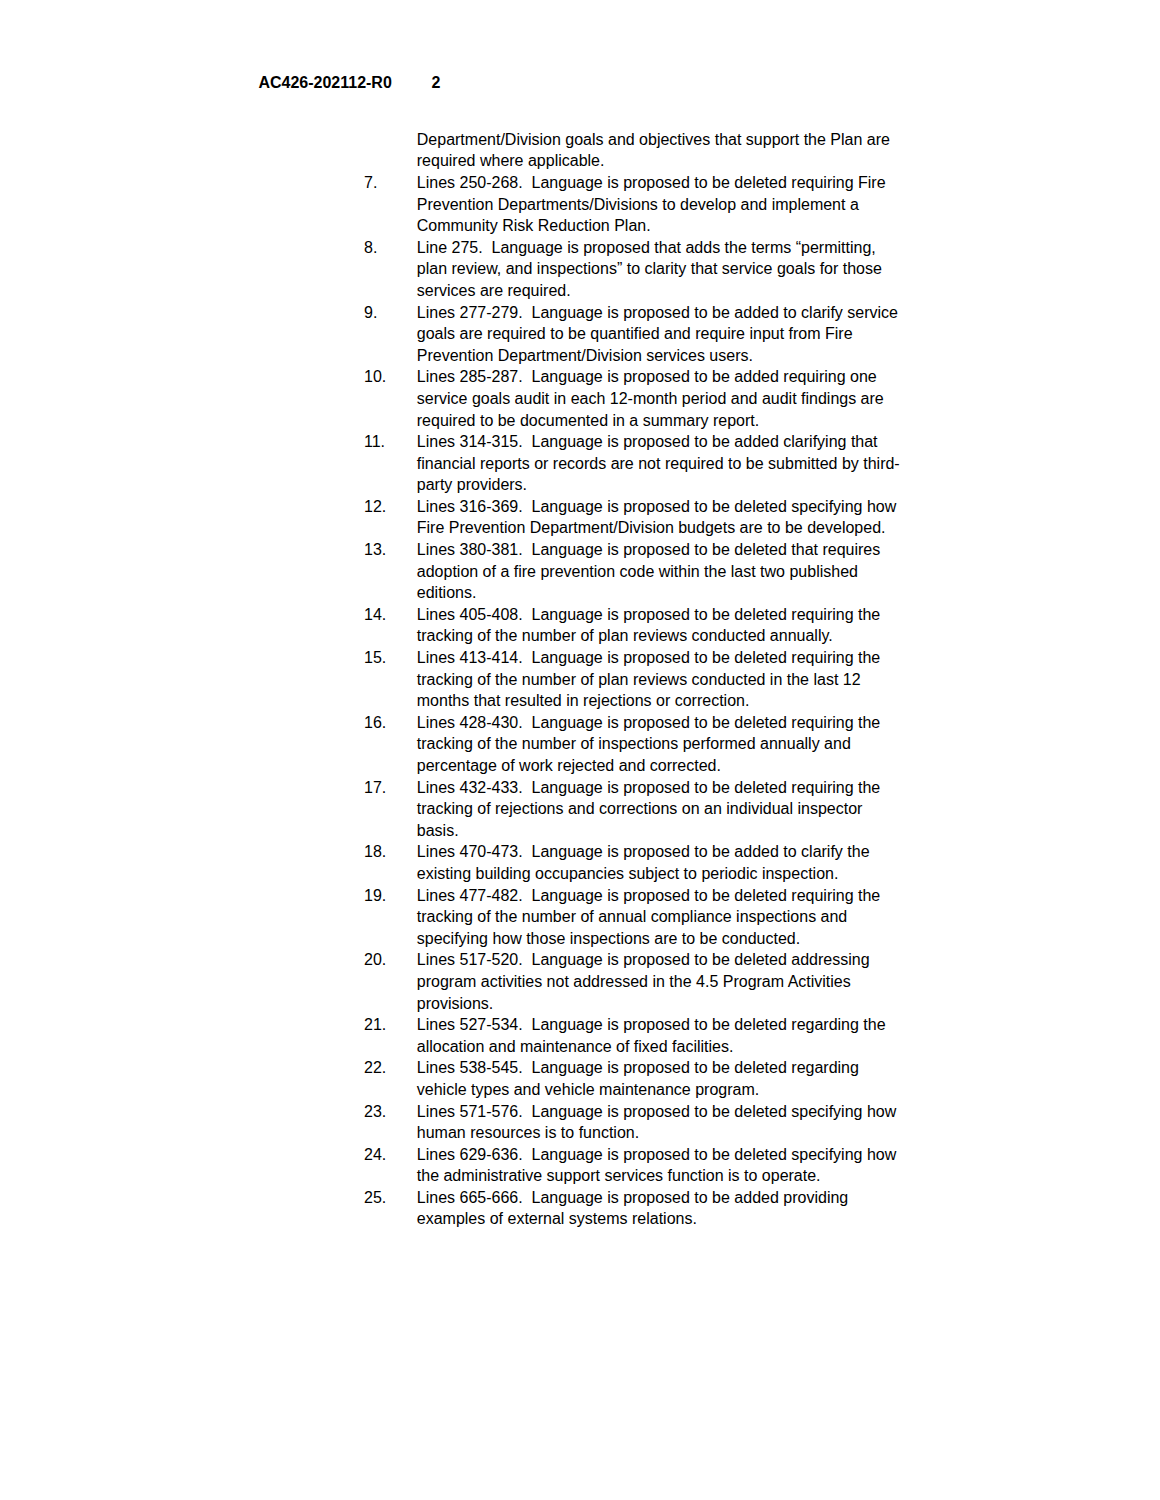AC426-202112-R0 2
Department/Division goals and objectives that support the Plan are required where applicable.
7. Lines 250-268. Language is proposed to be deleted requiring Fire Prevention Departments/Divisions to develop and implement a Community Risk Reduction Plan.
8. Line 275. Language is proposed that adds the terms “permitting, plan review, and inspections” to clarity that service goals for those services are required.
9. Lines 277-279. Language is proposed to be added to clarify service goals are required to be quantified and require input from Fire Prevention Department/Division services users.
10. Lines 285-287. Language is proposed to be added requiring one service goals audit in each 12-month period and audit findings are required to be documented in a summary report.
11. Lines 314-315. Language is proposed to be added clarifying that financial reports or records are not required to be submitted by third-party providers.
12. Lines 316-369. Language is proposed to be deleted specifying how Fire Prevention Department/Division budgets are to be developed.
13. Lines 380-381. Language is proposed to be deleted that requires adoption of a fire prevention code within the last two published editions.
14. Lines 405-408. Language is proposed to be deleted requiring the tracking of the number of plan reviews conducted annually.
15. Lines 413-414. Language is proposed to be deleted requiring the tracking of the number of plan reviews conducted in the last 12 months that resulted in rejections or correction.
16. Lines 428-430. Language is proposed to be deleted requiring the tracking of the number of inspections performed annually and percentage of work rejected and corrected.
17. Lines 432-433. Language is proposed to be deleted requiring the tracking of rejections and corrections on an individual inspector basis.
18. Lines 470-473. Language is proposed to be added to clarify the existing building occupancies subject to periodic inspection.
19. Lines 477-482. Language is proposed to be deleted requiring the tracking of the number of annual compliance inspections and specifying how those inspections are to be conducted.
20. Lines 517-520. Language is proposed to be deleted addressing program activities not addressed in the 4.5 Program Activities provisions.
21. Lines 527-534. Language is proposed to be deleted regarding the allocation and maintenance of fixed facilities.
22. Lines 538-545. Language is proposed to be deleted regarding vehicle types and vehicle maintenance program.
23. Lines 571-576. Language is proposed to be deleted specifying how human resources is to function.
24. Lines 629-636. Language is proposed to be deleted specifying how the administrative support services function is to operate.
25. Lines 665-666. Language is proposed to be added providing examples of external systems relations.